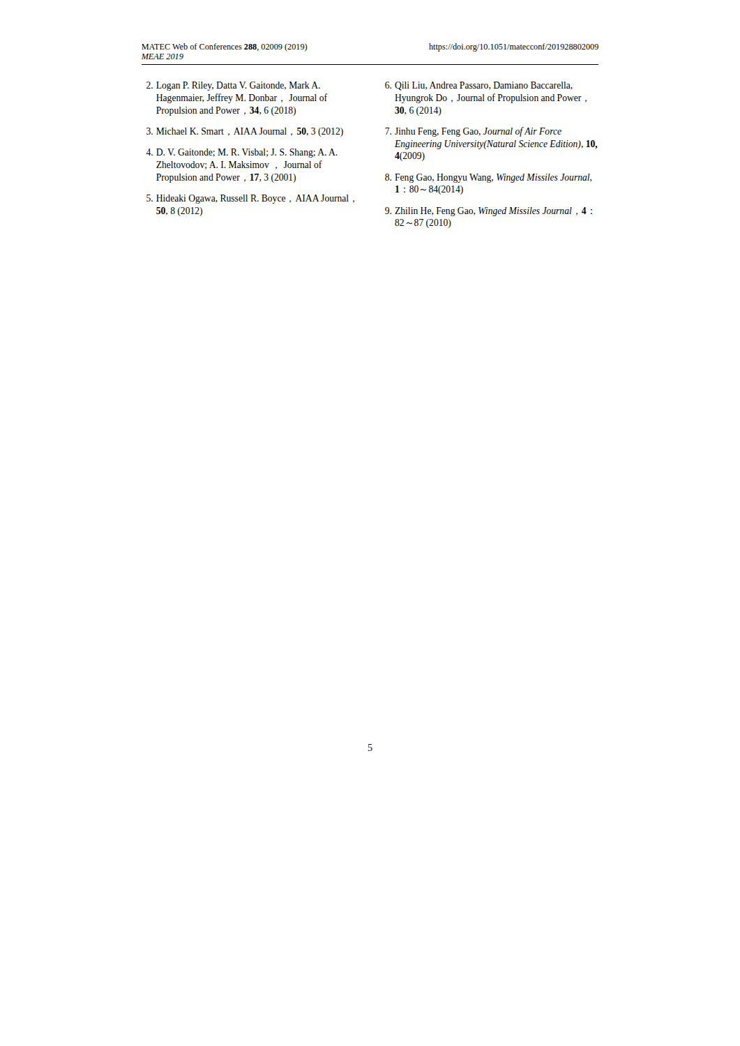MATEC Web of Conferences 288, 02009 (2019)
MEAE 2019
https://doi.org/10.1051/matecconf/201928802009
2. Logan P. Riley, Datta V. Gaitonde, Mark A. Hagenmaier, Jeffrey M. Donbar， Journal of Propulsion and Power，34, 6 (2018)
3. Michael K. Smart，AIAA Journal，50, 3 (2012)
4. D. V. Gaitonde; M. R. Visbal; J. S. Shang; A. A. Zheltovodov; A. I. Maksimov ， Journal of Propulsion and Power，17, 3 (2001)
5. Hideaki Ogawa, Russell R. Boyce，AIAA Journal，50, 8 (2012)
6. Qili Liu, Andrea Passaro, Damiano Baccarella, Hyungrok Do，Journal of Propulsion and Power，30, 6 (2014)
7. Jinhu Feng, Feng Gao, Journal of Air Force Engineering University(Natural Science Edition), 10, 4(2009)
8. Feng Gao, Hongyu Wang, Winged Missiles Journal, 1：80～84(2014)
9. Zhilin He, Feng Gao, Winged Missiles Journal，4：82～87 (2010)
5